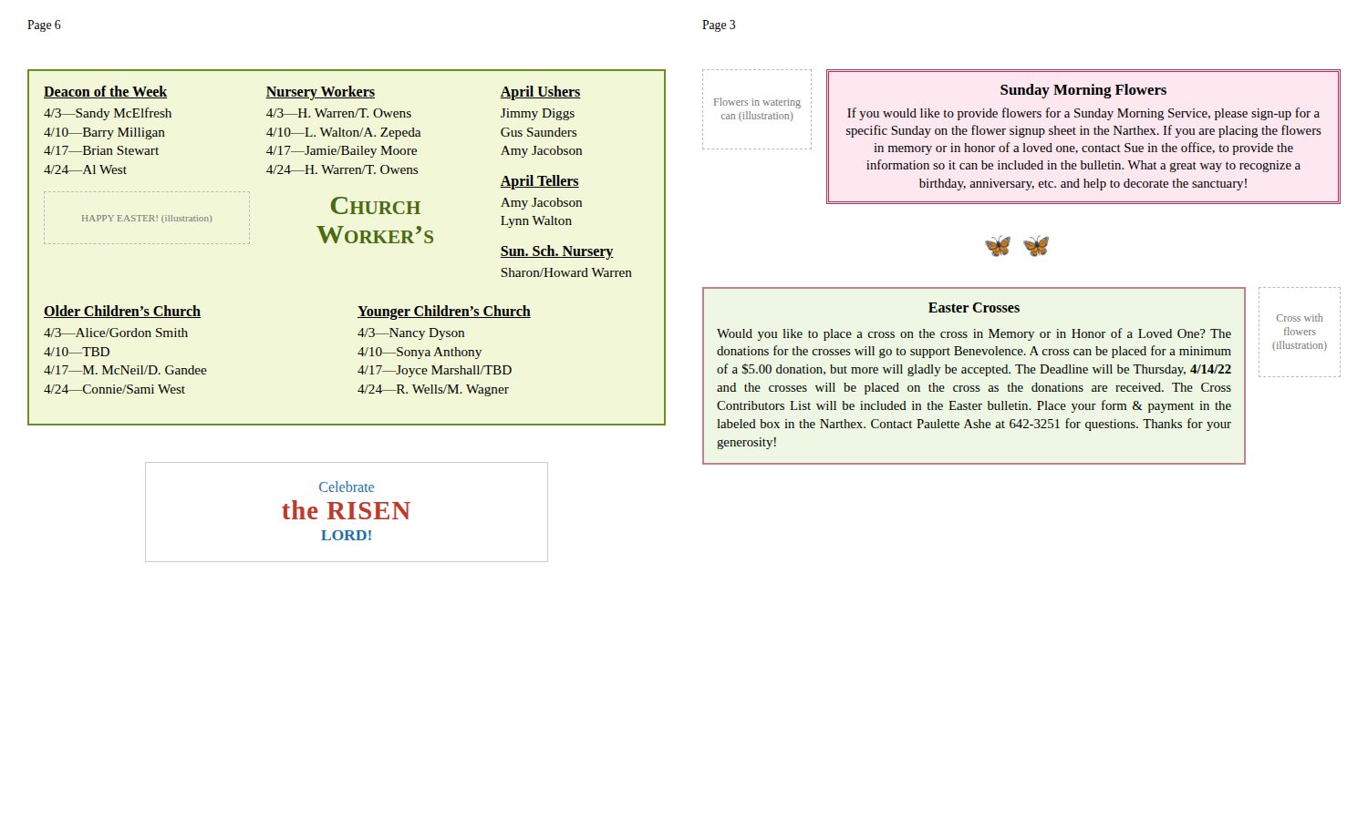Page 6
Deacon of the Week
4/3—Sandy McElfresh
4/10—Barry Milligan
4/17—Brian Stewart
4/24—Al West
HAPPY EASTER! (illustration)
Nursery Workers
4/3—H. Warren/T. Owens
4/10—L. Walton/A. Zepeda
4/17—Jamie/Bailey Moore
4/24—H. Warren/T. Owens
Church
Worker’s
April Ushers
Jimmy Diggs
Gus Saunders
Amy Jacobson
April Tellers
Amy Jacobson
Lynn Walton
Sun. Sch. Nursery
Sharon/Howard Warren
Older Children’s Church
4/3—Alice/Gordon Smith
4/10—TBD
4/17—M. McNeil/D. Gandee
4/24—Connie/Sami West
Younger Children’s Church
4/3—Nancy Dyson
4/10—Sonya Anthony
4/17—Joyce Marshall/TBD
4/24—R. Wells/M. Wagner
Celebrate
the RISEN
LORD!
Page 3
Flowers in watering can (illustration)
Sunday Morning Flowers
If you would like to provide flowers for a Sunday Morning Service, please sign-up for a specific Sunday on the flower signup sheet in the Narthex. If you are placing the flowers in memory or in honor of a loved one, contact Sue in the office, to provide the information so it can be included in the bulletin. What a great way to recognize a birthday, anniversary, etc. and help to decorate the sanctuary!
🦋🦋
Easter Crosses
Would you like to place a cross on the cross in Memory or in Honor of a Loved One? The donations for the crosses will go to support Benevolence. A cross can be placed for a minimum of a $5.00 donation, but more will gladly be accepted. The Deadline will be Thursday, 4/14/22 and the crosses will be placed on the cross as the donations are received. The Cross Contributors List will be included in the Easter bulletin. Place your form & payment in the labeled box in the Narthex. Contact Paulette Ashe at 642-3251 for questions. Thanks for your generosity!
Cross with flowers (illustration)